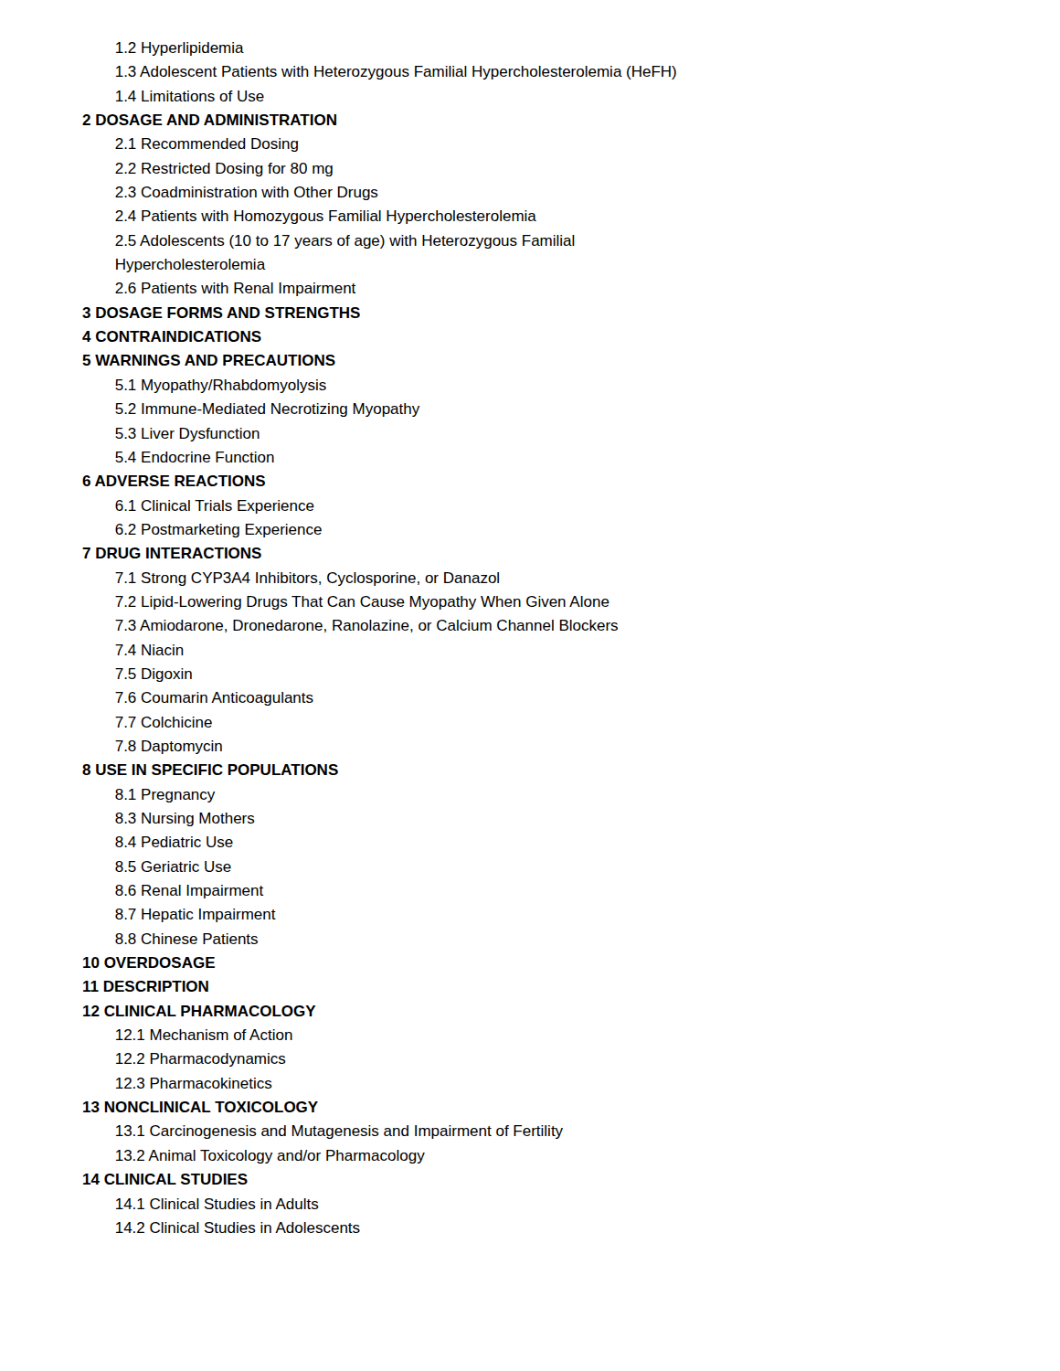1.2 Hyperlipidemia
1.3 Adolescent Patients with Heterozygous Familial Hypercholesterolemia (HeFH)
1.4 Limitations of Use
2 DOSAGE AND ADMINISTRATION
2.1 Recommended Dosing
2.2 Restricted Dosing for 80 mg
2.3 Coadministration with Other Drugs
2.4 Patients with Homozygous Familial Hypercholesterolemia
2.5 Adolescents (10 to 17 years of age) with Heterozygous FamilialHypercholesterolemia
2.6 Patients with Renal Impairment
3 DOSAGE FORMS AND STRENGTHS
4 CONTRAINDICATIONS
5 WARNINGS AND PRECAUTIONS
5.1 Myopathy/Rhabdomyolysis
5.2 Immune-Mediated Necrotizing Myopathy
5.3 Liver Dysfunction
5.4 Endocrine Function
6 ADVERSE REACTIONS
6.1 Clinical Trials Experience
6.2 Postmarketing Experience
7 DRUG INTERACTIONS
7.1 Strong CYP3A4 Inhibitors, Cyclosporine, or Danazol
7.2 Lipid-Lowering Drugs That Can Cause Myopathy When Given Alone
7.3 Amiodarone, Dronedarone, Ranolazine, or Calcium Channel Blockers
7.4 Niacin
7.5 Digoxin
7.6 Coumarin Anticoagulants
7.7 Colchicine
7.8 Daptomycin
8 USE IN SPECIFIC POPULATIONS
8.1 Pregnancy
8.3 Nursing Mothers
8.4 Pediatric Use
8.5 Geriatric Use
8.6 Renal Impairment
8.7 Hepatic Impairment
8.8 Chinese Patients
10 OVERDOSAGE
11 DESCRIPTION
12 CLINICAL PHARMACOLOGY
12.1 Mechanism of Action
12.2 Pharmacodynamics
12.3 Pharmacokinetics
13 NONCLINICAL TOXICOLOGY
13.1 Carcinogenesis and Mutagenesis and Impairment of Fertility
13.2 Animal Toxicology and/or Pharmacology
14 CLINICAL STUDIES
14.1 Clinical Studies in Adults
14.2 Clinical Studies in Adolescents